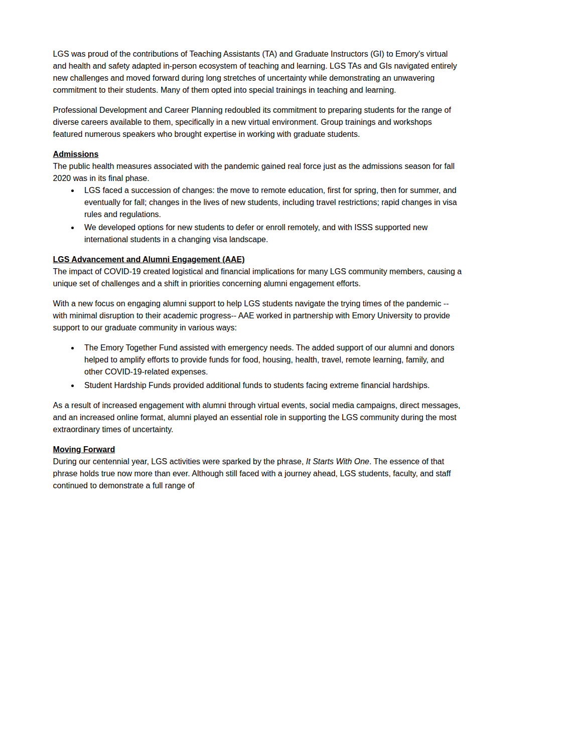LGS was proud of the contributions of Teaching Assistants (TA) and Graduate Instructors (GI) to Emory's virtual and health and safety adapted in-person ecosystem of teaching and learning. LGS TAs and GIs navigated entirely new challenges and moved forward during long stretches of uncertainty while demonstrating an unwavering commitment to their students. Many of them opted into special trainings in teaching and learning.
Professional Development and Career Planning redoubled its commitment to preparing students for the range of diverse careers available to them, specifically in a new virtual environment. Group trainings and workshops featured numerous speakers who brought expertise in working with graduate students.
Admissions
The public health measures associated with the pandemic gained real force just as the admissions season for fall 2020 was in its final phase.
LGS faced a succession of changes: the move to remote education, first for spring, then for summer, and eventually for fall; changes in the lives of new students, including travel restrictions; rapid changes in visa rules and regulations.
We developed options for new students to defer or enroll remotely, and with ISSS supported new international students in a changing visa landscape.
LGS Advancement and Alumni Engagement (AAE)
The impact of COVID-19 created logistical and financial implications for many LGS community members, causing a unique set of challenges and a shift in priorities concerning alumni engagement efforts.
With a new focus on engaging alumni support to help LGS students navigate the trying times of the pandemic --with minimal disruption to their academic progress-- AAE worked in partnership with Emory University to provide support to our graduate community in various ways:
The Emory Together Fund assisted with emergency needs. The added support of our alumni and donors helped to amplify efforts to provide funds for food, housing, health, travel, remote learning, family, and other COVID-19-related expenses.
Student Hardship Funds provided additional funds to students facing extreme financial hardships.
As a result of increased engagement with alumni through virtual events, social media campaigns, direct messages, and an increased online format, alumni played an essential role in supporting the LGS community during the most extraordinary times of uncertainty.
Moving Forward
During our centennial year, LGS activities were sparked by the phrase, It Starts With One. The essence of that phrase holds true now more than ever. Although still faced with a journey ahead, LGS students, faculty, and staff continued to demonstrate a full range of